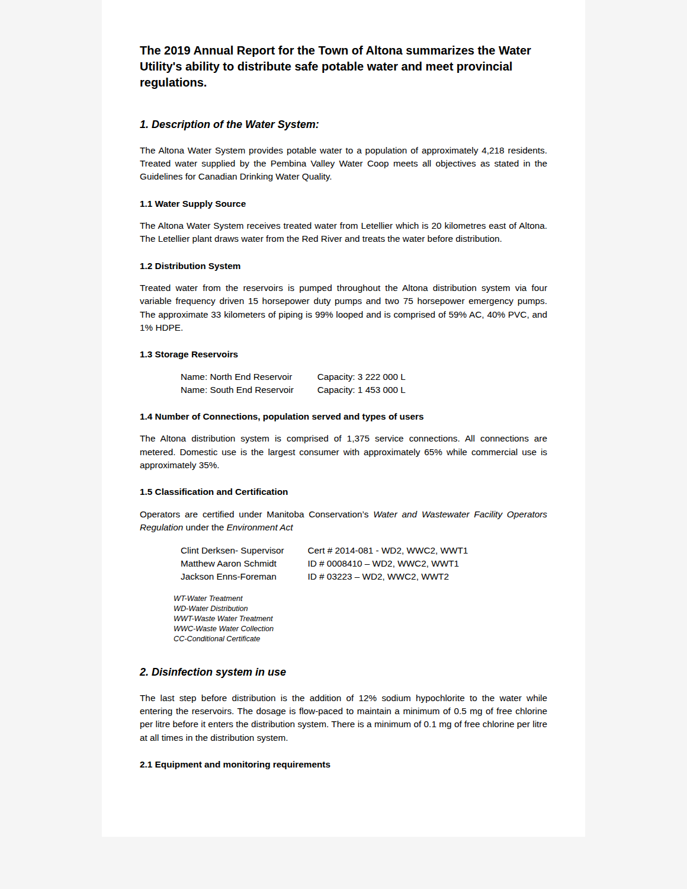The 2019 Annual Report for the Town of Altona summarizes the Water Utility's ability to distribute safe potable water and meet provincial regulations.
1. Description of the Water System:
The Altona Water System provides potable water to a population of approximately 4,218 residents. Treated water supplied by the Pembina Valley Water Coop meets all objectives as stated in the Guidelines for Canadian Drinking Water Quality.
1.1 Water Supply Source
The Altona Water System receives treated water from Letellier which is 20 kilometres east of Altona. The Letellier plant draws water from the Red River and treats the water before distribution.
1.2 Distribution System
Treated water from the reservoirs is pumped throughout the Altona distribution system via four variable frequency driven 15 horsepower duty pumps and two 75 horsepower emergency pumps. The approximate 33 kilometers of piping is 99% looped and is comprised of 59% AC, 40% PVC, and 1% HDPE.
1.3 Storage Reservoirs
| Name: North End Reservoir | Capacity: 3 222 000 L |
| Name: South End Reservoir | Capacity: 1 453 000 L |
1.4 Number of Connections, population served and types of users
The Altona distribution system is comprised of 1,375 service connections. All connections are metered. Domestic use is the largest consumer with approximately 65% while commercial use is approximately 35%.
1.5 Classification and Certification
Operators are certified under Manitoba Conservation’s Water and Wastewater Facility Operators Regulation under the Environment Act
| Clint Derksen- Supervisor | Cert # 2014-081 - WD2, WWC2, WWT1 |
| Matthew Aaron Schmidt | ID # 0008410 – WD2, WWC2, WWT1 |
| Jackson Enns-Foreman | ID # 03223 – WD2, WWC2, WWT2 |
WT-Water Treatment
WD-Water Distribution
WWT-Waste Water Treatment
WWC-Waste Water Collection
CC-Conditional Certificate
2. Disinfection system in use
The last step before distribution is the addition of 12% sodium hypochlorite to the water while entering the reservoirs. The dosage is flow-paced to maintain a minimum of 0.5 mg of free chlorine per litre before it enters the distribution system. There is a minimum of 0.1 mg of free chlorine per litre at all times in the distribution system.
2.1 Equipment and monitoring requirements